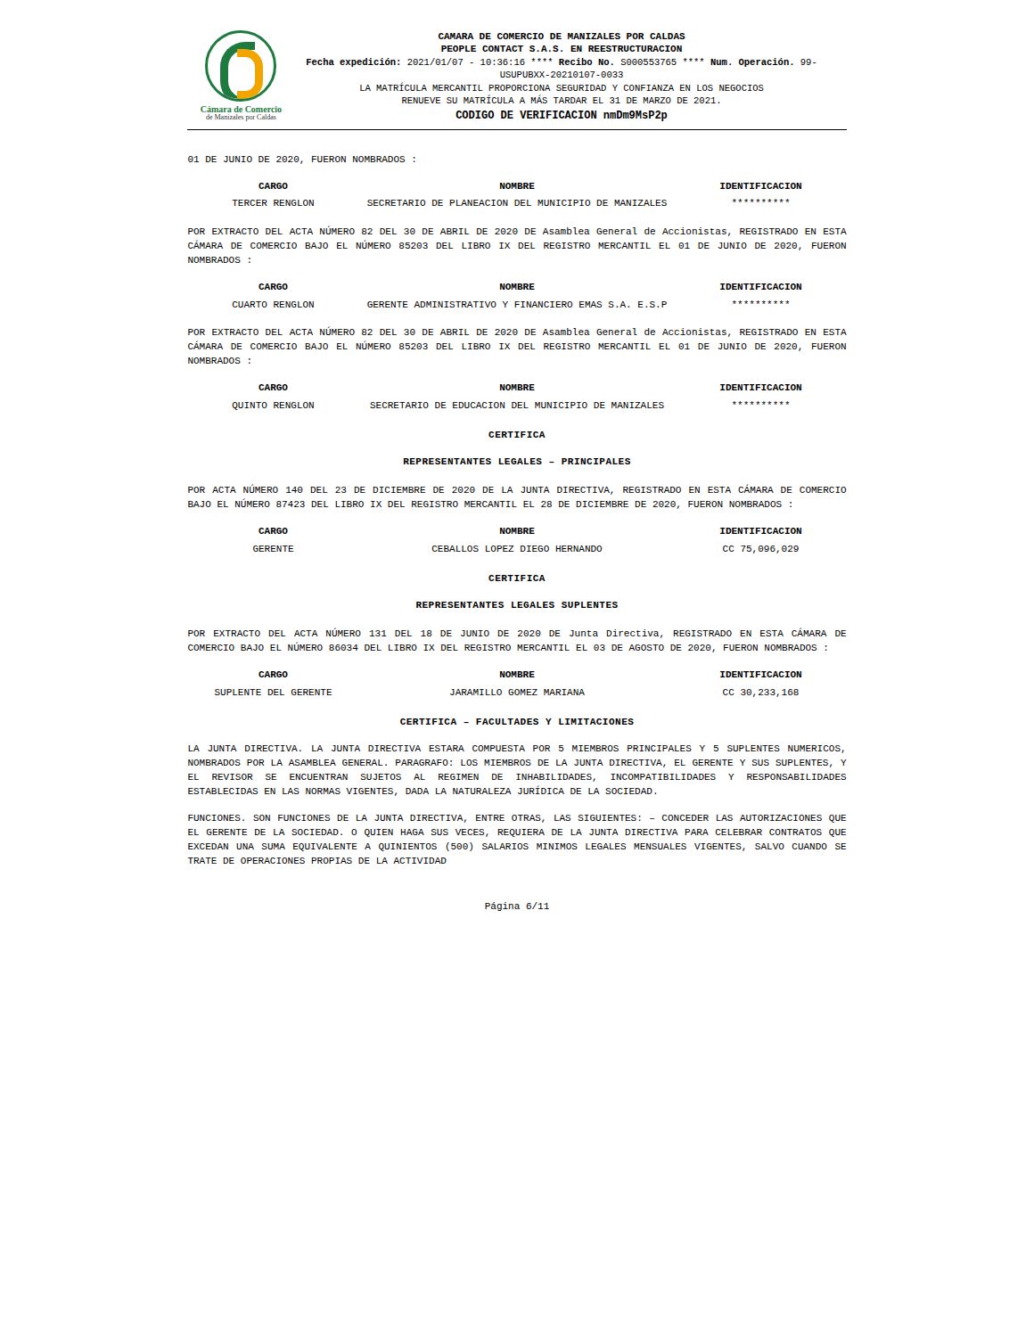Cámara de Comercio
de Manizales por Caldas
CAMARA DE COMERCIO DE MANIZALES POR CALDAS PEOPLE CONTACT S.A.S. EN REESTRUCTURACION Fecha expedición: 2021/01/07 - 10:36:16 **** Recibo No. S000553765 **** Num. Operación. 99-USUPUBXX-20210107-0033 LA MATRÍCULA MERCANTIL PROPORCIONA SEGURIDAD Y CONFIANZA EN LOS NEGOCIOS RENUEVE SU MATRÍCULA A MÁS TARDAR EL 31 DE MARZO DE 2021. CODIGO DE VERIFICACION nmDm9MsP2p
01 DE JUNIO DE 2020, FUERON NOMBRADOS :
| CARGO | NOMBRE | IDENTIFICACION |
| --- | --- | --- |
| TERCER RENGLON | SECRETARIO DE PLANEACION DEL MUNICIPIO DE MANIZALES | ********** |
POR EXTRACTO DEL ACTA NÚMERO 82 DEL 30 DE ABRIL DE 2020 DE Asamblea General de Accionistas, REGISTRADO EN ESTA CÁMARA DE COMERCIO BAJO EL NÚMERO 85203 DEL LIBRO IX DEL REGISTRO MERCANTIL EL 01 DE JUNIO DE 2020, FUERON NOMBRADOS :
| CARGO | NOMBRE | IDENTIFICACION |
| --- | --- | --- |
| CUARTO RENGLON | GERENTE ADMINISTRATIVO Y FINANCIERO EMAS S.A. E.S.P | ********** |
POR EXTRACTO DEL ACTA NÚMERO 82 DEL 30 DE ABRIL DE 2020 DE Asamblea General de Accionistas, REGISTRADO EN ESTA CÁMARA DE COMERCIO BAJO EL NÚMERO 85203 DEL LIBRO IX DEL REGISTRO MERCANTIL EL 01 DE JUNIO DE 2020, FUERON NOMBRADOS :
| CARGO | NOMBRE | IDENTIFICACION |
| --- | --- | --- |
| QUINTO RENGLON | SECRETARIO DE EDUCACION DEL MUNICIPIO DE MANIZALES | ********** |
CERTIFICA
REPRESENTANTES LEGALES – PRINCIPALES
POR ACTA NÚMERO 140 DEL 23 DE DICIEMBRE DE 2020 DE LA JUNTA DIRECTIVA, REGISTRADO EN ESTA CÁMARA DE COMERCIO BAJO EL NÚMERO 87423 DEL LIBRO IX DEL REGISTRO MERCANTIL EL 28 DE DICIEMBRE DE 2020, FUERON NOMBRADOS :
| CARGO | NOMBRE | IDENTIFICACION |
| --- | --- | --- |
| GERENTE | CEBALLOS LOPEZ DIEGO HERNANDO | CC 75,096,029 |
CERTIFICA
REPRESENTANTES LEGALES SUPLENTES
POR EXTRACTO DEL ACTA NÚMERO 131 DEL 18 DE JUNIO DE 2020 DE Junta Directiva, REGISTRADO EN ESTA CÁMARA DE COMERCIO BAJO EL NÚMERO 86034 DEL LIBRO IX DEL REGISTRO MERCANTIL EL 03 DE AGOSTO DE 2020, FUERON NOMBRADOS :
| CARGO | NOMBRE | IDENTIFICACION |
| --- | --- | --- |
| SUPLENTE DEL GERENTE | JARAMILLO GOMEZ MARIANA | CC 30,233,168 |
CERTIFICA – FACULTADES Y LIMITACIONES
LA JUNTA DIRECTIVA. LA JUNTA DIRECTIVA ESTARA COMPUESTA POR 5 MIEMBROS PRINCIPALES Y 5 SUPLENTES NUMERICOS, NOMBRADOS POR LA ASAMBLEA GENERAL. PARAGRAFO: LOS MIEMBROS DE LA JUNTA DIRECTIVA, EL GERENTE Y SUS SUPLENTES, Y EL REVISOR SE ENCUENTRAN SUJETOS AL REGIMEN DE INHABILIDADES, INCOMPATIBILIDADES Y RESPONSABILIDADES ESTABLECIDAS EN LAS NORMAS VIGENTES, DADA LA NATURALEZA JURÍDICA DE LA SOCIEDAD.
FUNCIONES. SON FUNCIONES DE LA JUNTA DIRECTIVA, ENTRE OTRAS, LAS SIGUIENTES: – CONCEDER LAS AUTORIZACIONES QUE EL GERENTE DE LA SOCIEDAD. O QUIEN HAGA SUS VECES, REQUIERA DE LA JUNTA DIRECTIVA PARA CELEBRAR CONTRATOS QUE EXCEDAN UNA SUMA EQUIVALENTE A QUINIENTOS (500) SALARIOS MINIMOS LEGALES MENSUALES VIGENTES, SALVO CUANDO SE TRATE DE OPERACIONES PROPIAS DE LA ACTIVIDAD
Página 6/11